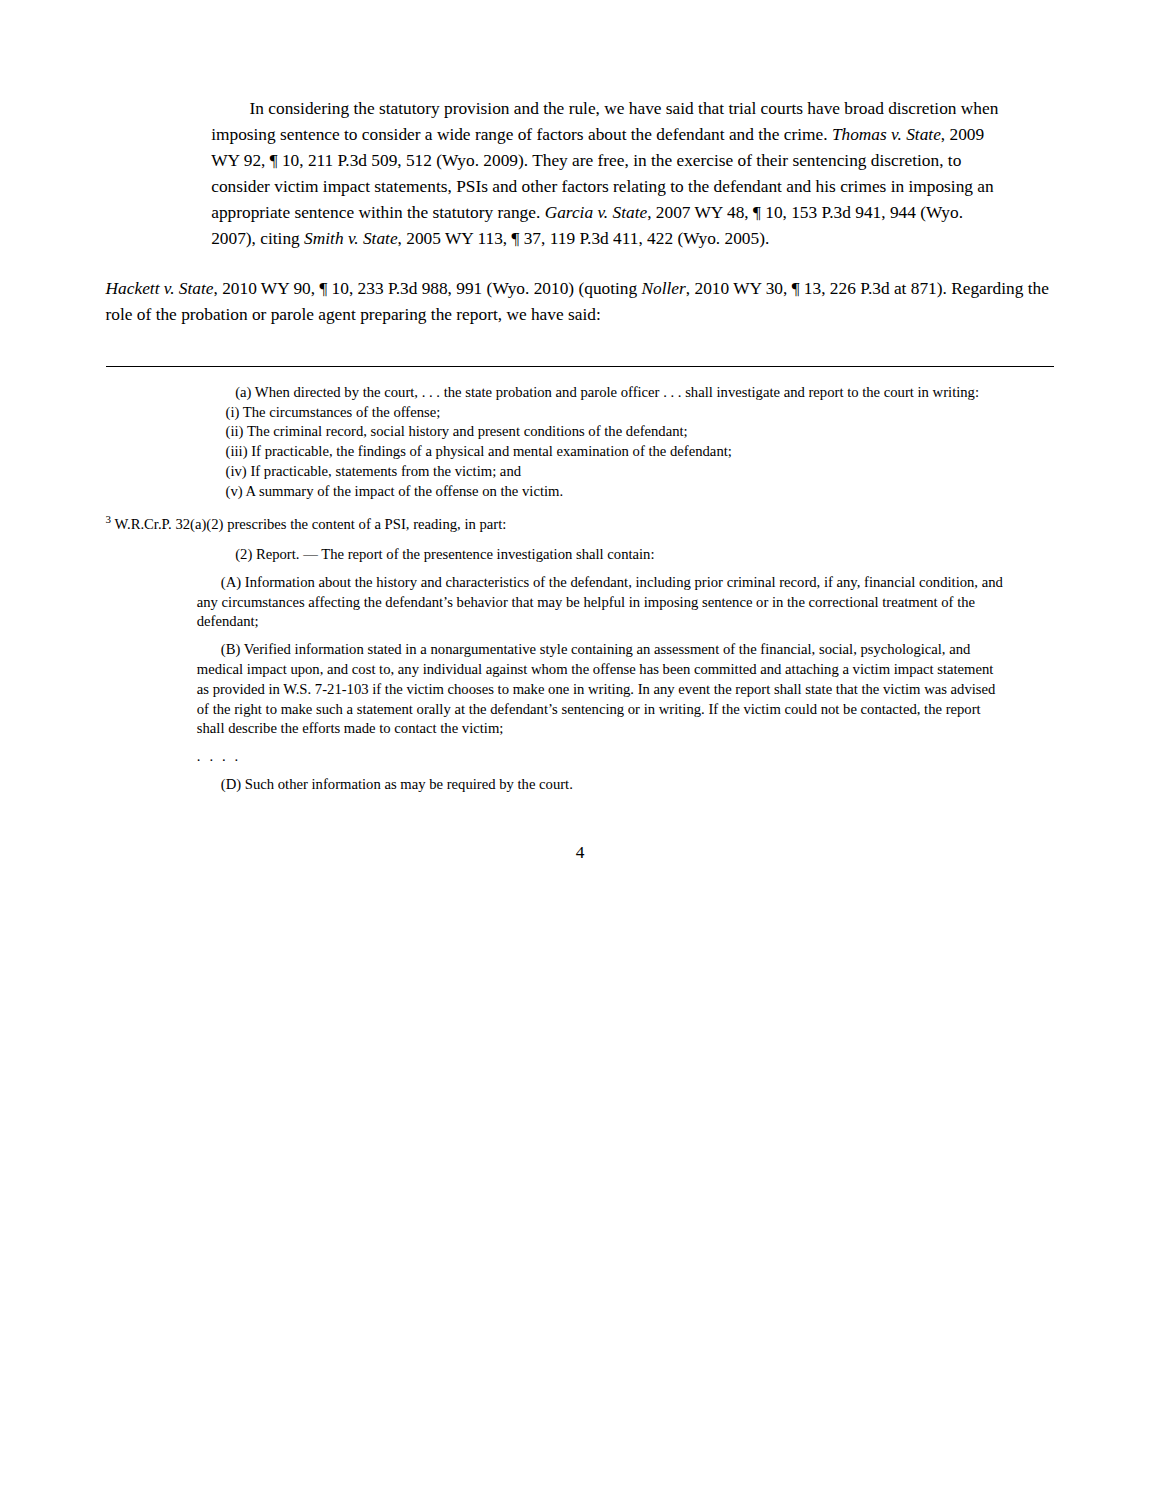In considering the statutory provision and the rule, we have said that trial courts have broad discretion when imposing sentence to consider a wide range of factors about the defendant and the crime. Thomas v. State, 2009 WY 92, ¶ 10, 211 P.3d 509, 512 (Wyo. 2009). They are free, in the exercise of their sentencing discretion, to consider victim impact statements, PSIs and other factors relating to the defendant and his crimes in imposing an appropriate sentence within the statutory range. Garcia v. State, 2007 WY 48, ¶ 10, 153 P.3d 941, 944 (Wyo. 2007), citing Smith v. State, 2005 WY 113, ¶ 37, 119 P.3d 411, 422 (Wyo. 2005).
Hackett v. State, 2010 WY 90, ¶ 10, 233 P.3d 988, 991 (Wyo. 2010) (quoting Noller, 2010 WY 30, ¶ 13, 226 P.3d at 871). Regarding the role of the probation or parole agent preparing the report, we have said:
(a) When directed by the court, . . . the state probation and parole officer . . . shall investigate and report to the court in writing:
(i) The circumstances of the offense;
(ii) The criminal record, social history and present conditions of the defendant;
(iii) If practicable, the findings of a physical and mental examination of the defendant;
(iv) If practicable, statements from the victim; and
(v) A summary of the impact of the offense on the victim.
3 W.R.Cr.P. 32(a)(2) prescribes the content of a PSI, reading, in part:
(2) Report. — The report of the presentence investigation shall contain:
(A) Information about the history and characteristics of the defendant, including prior criminal record, if any, financial condition, and any circumstances affecting the defendant’s behavior that may be helpful in imposing sentence or in the correctional treatment of the defendant;
(B) Verified information stated in a nonargumentative style containing an assessment of the financial, social, psychological, and medical impact upon, and cost to, any individual against whom the offense has been committed and attaching a victim impact statement as provided in W.S. 7-21-103 if the victim chooses to make one in writing. In any event the report shall state that the victim was advised of the right to make such a statement orally at the defendant’s sentencing or in writing. If the victim could not be contacted, the report shall describe the efforts made to contact the victim;
. . . .
(D) Such other information as may be required by the court.
4